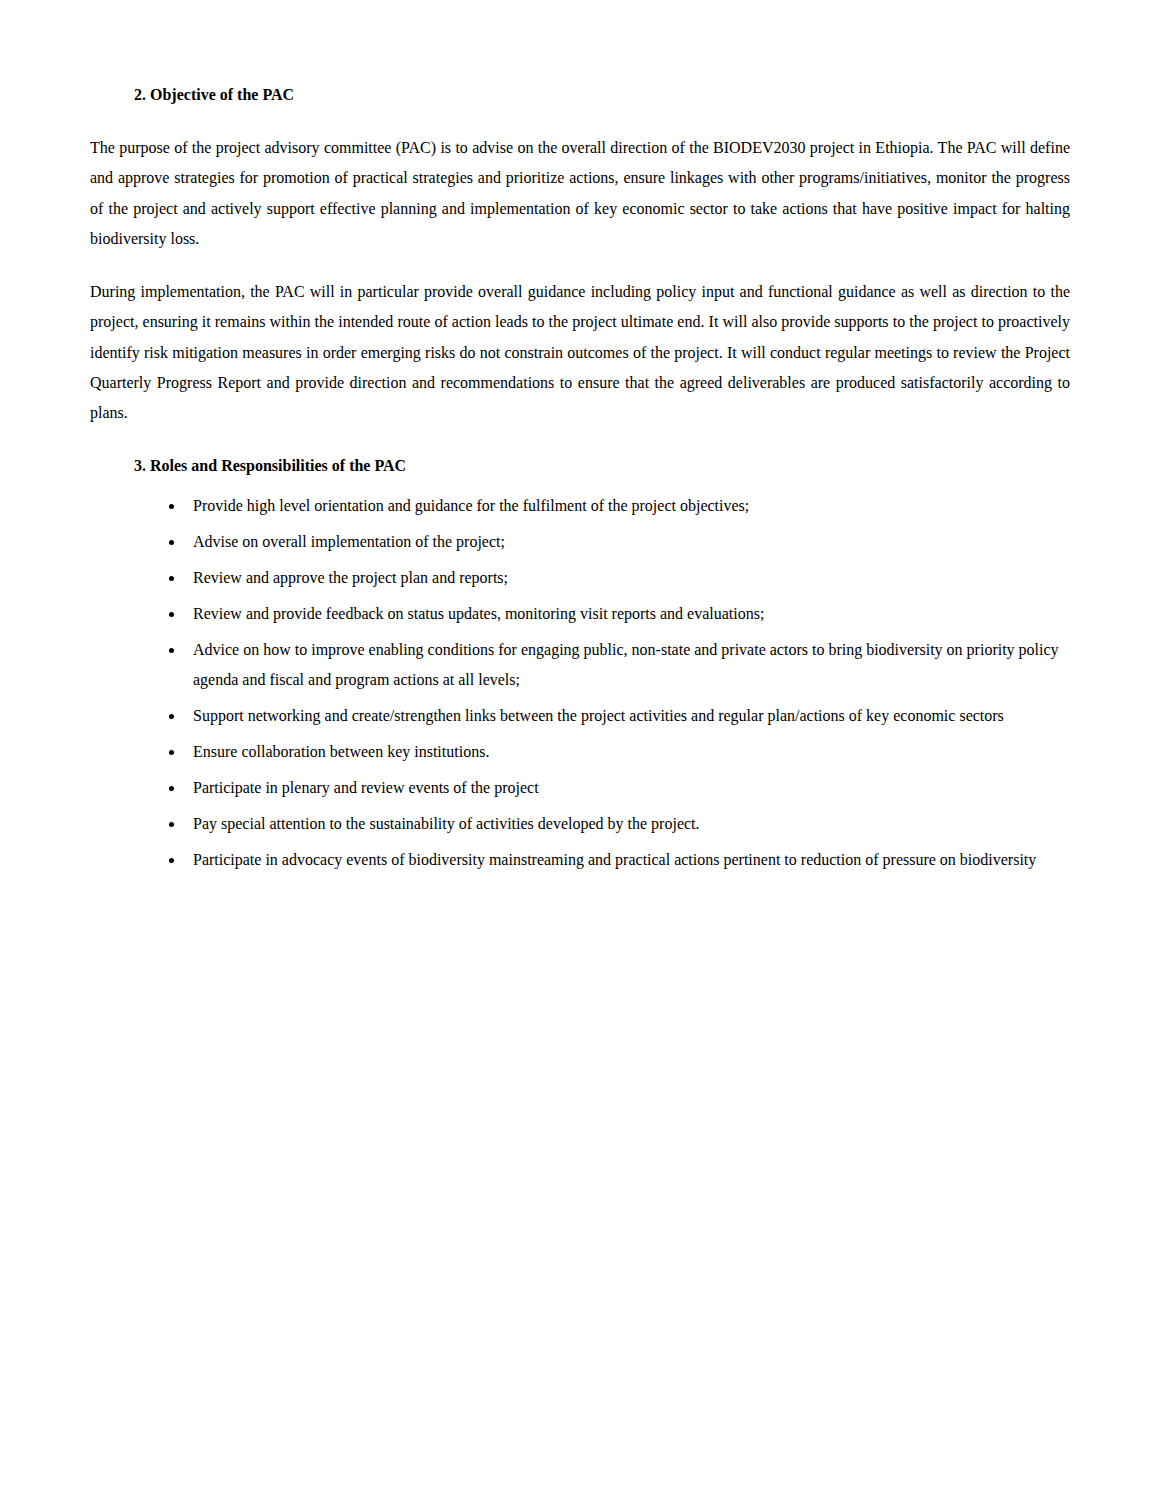Objective of the PAC
The purpose of the project advisory committee (PAC) is to advise on the overall direction of the BIODEV2030 project in Ethiopia. The PAC will define and approve strategies for promotion of practical strategies and prioritize actions, ensure linkages with other programs/initiatives, monitor the progress of the project and actively support effective planning and implementation of key economic sector to take actions that have positive impact for halting biodiversity loss.
During implementation, the PAC will in particular provide overall guidance including policy input and functional guidance as well as direction to the project, ensuring it remains within the intended route of action leads to the project ultimate end. It will also provide supports to the project to proactively identify risk mitigation measures in order emerging risks do not constrain outcomes of the project. It will conduct regular meetings to review the Project Quarterly Progress Report and provide direction and recommendations to ensure that the agreed deliverables are produced satisfactorily according to plans.
Roles and Responsibilities of the PAC
Provide high level orientation and guidance for the fulfilment of the project objectives;
Advise on overall implementation of the project;
Review and approve the project plan and reports;
Review and provide feedback on status updates, monitoring visit reports and evaluations;
Advice on how to improve enabling conditions for engaging public, non-state and private actors to bring biodiversity on priority policy agenda and fiscal and program actions at all levels;
Support networking and create/strengthen links between the project activities and regular plan/actions of key economic sectors
Ensure collaboration between key institutions.
Participate in plenary and review events of the project
Pay special attention to the sustainability of activities developed by the project.
Participate in advocacy events of biodiversity mainstreaming and practical actions pertinent to reduction of pressure on biodiversity